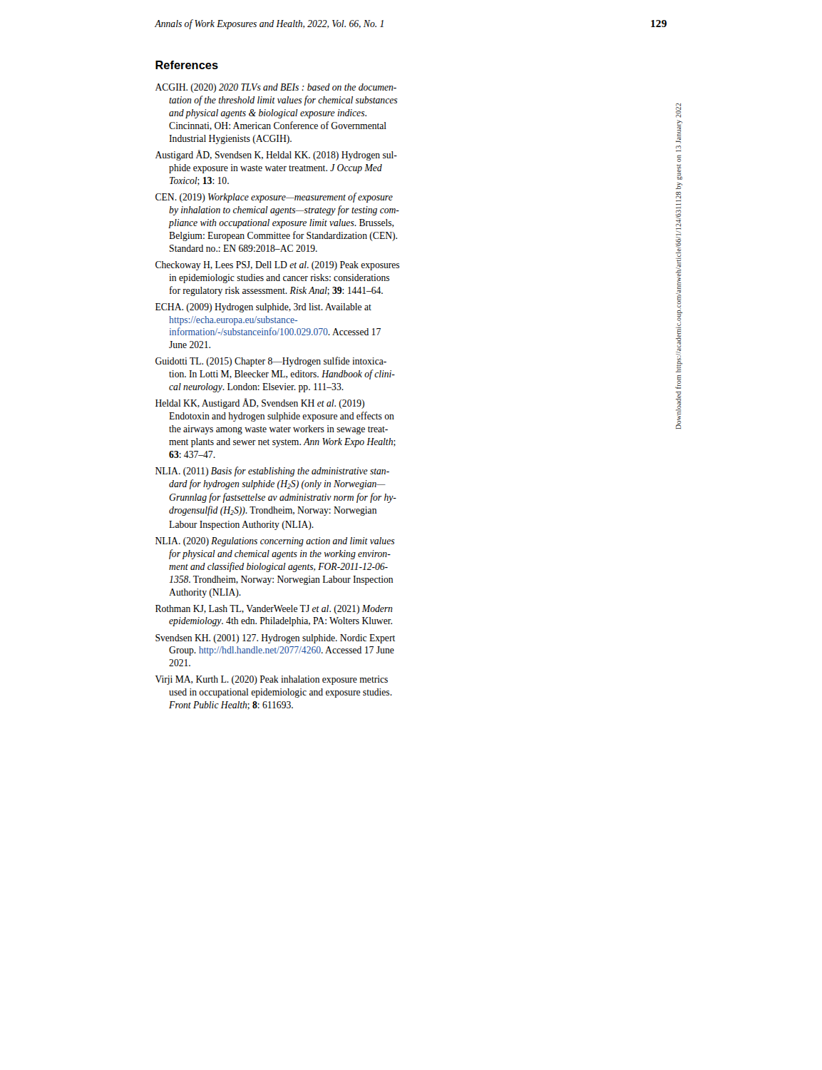Annals of Work Exposures and Health, 2022, Vol. 66, No. 1
129
References
ACGIH. (2020) 2020 TLVs and BEIs : based on the documentation of the threshold limit values for chemical substances and physical agents & biological exposure indices. Cincinnati, OH: American Conference of Governmental Industrial Hygienists (ACGIH).
Austigard ÅD, Svendsen K, Heldal KK. (2018) Hydrogen sulphide exposure in waste water treatment. J Occup Med Toxicol; 13: 10.
CEN. (2019) Workplace exposure—measurement of exposure by inhalation to chemical agents—strategy for testing compliance with occupational exposure limit values. Brussels, Belgium: European Committee for Standardization (CEN). Standard no.: EN 689:2018–AC 2019.
Checkoway H, Lees PSJ, Dell LD et al. (2019) Peak exposures in epidemiologic studies and cancer risks: considerations for regulatory risk assessment. Risk Anal; 39: 1441–64.
ECHA. (2009) Hydrogen sulphide, 3rd list. Available at https://echa.europa.eu/substance-information/-/substanceinfo/100.029.070. Accessed 17 June 2021.
Guidotti TL. (2015) Chapter 8—Hydrogen sulfide intoxication. In Lotti M, Bleecker ML, editors. Handbook of clinical neurology. London: Elsevier. pp. 111–33.
Heldal KK, Austigard ÅD, Svendsen KH et al. (2019) Endotoxin and hydrogen sulphide exposure and effects on the airways among waste water workers in sewage treatment plants and sewer net system. Ann Work Expo Health; 63: 437–47.
NLIA. (2011) Basis for establishing the administrative standard for hydrogen sulphide (H2S) (only in Norwegian—Grunnlag for fastsettelse av administrativ norm for for hydrogensulfid (H2S)). Trondheim, Norway: Norwegian Labour Inspection Authority (NLIA).
NLIA. (2020) Regulations concerning action and limit values for physical and chemical agents in the working environment and classified biological agents, FOR-2011-12-06-1358. Trondheim, Norway: Norwegian Labour Inspection Authority (NLIA).
Rothman KJ, Lash TL, VanderWeele TJ et al. (2021) Modern epidemiology. 4th edn. Philadelphia, PA: Wolters Kluwer.
Svendsen KH. (2001) 127. Hydrogen sulphide. Nordic Expert Group. http://hdl.handle.net/2077/4260. Accessed 17 June 2021.
Virji MA, Kurth L. (2020) Peak inhalation exposure metrics used in occupational epidemiologic and exposure studies. Front Public Health; 8: 611693.
Downloaded from https://academic.oup.com/annweh/article/66/1/124/6311128 by guest on 13 January 2022